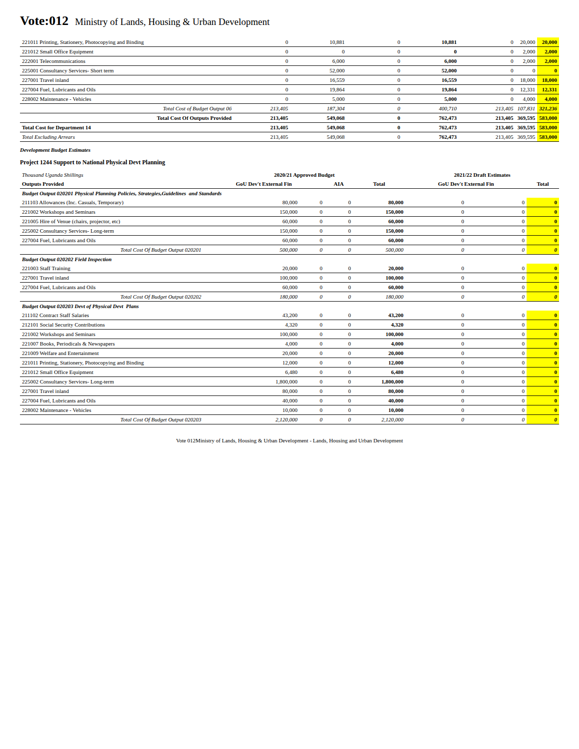Vote:012 Ministry of Lands, Housing & Urban Development
| 221011 Printing, Stationery, Photocopying and Binding | 0 | 10,881 | 0 | 10,881 | 0 | 20,000 | 20,000 |
| 221012 Small Office Equipment | 0 | 0 | 0 | 0 | 0 | 2,000 | 2,000 |
| 222001 Telecommunications | 0 | 6,000 | 0 | 6,000 | 0 | 2,000 | 2,000 |
| 225001 Consultancy Services- Short term | 0 | 52,000 | 0 | 52,000 | 0 | 0 | 0 |
| 227001 Travel inland | 0 | 16,559 | 0 | 16,559 | 0 | 18,000 | 18,000 |
| 227004 Fuel, Lubricants and Oils | 0 | 19,864 | 0 | 19,864 | 0 | 12,331 | 12,331 |
| 228002 Maintenance - Vehicles | 0 | 5,000 | 0 | 5,000 | 0 | 4,000 | 4,000 |
| Total Cost of Budget Output 06 | 213,405 | 187,304 | 0 | 400,710 | 213,405 | 107,831 | 321,236 |
| Total Cost Of Outputs Provided | 213,405 | 549,068 | 0 | 762,473 | 213,405 | 369,595 | 583,000 |
| Total Cost for Department 14 | 213,405 | 549,068 | 0 | 762,473 | 213,405 | 369,595 | 583,000 |
| Total Excluding Arrears | 213,405 | 549,068 | 0 | 762,473 | 213,405 | 369,595 | 583,000 |
Development Budget Estimates
Project 1244 Support to National Physical Devt Planning
| Thousand Uganda Shillings | 2020/21 Approved Budget | 2021/22 Draft Estimates |
| Outputs Provided | GoU Dev't External Fin | AIA | Total | GoU Dev't External Fin | Total |
| Budget Output 020201 Physical Planning Policies, Strategies,Guidelines and Standards |
| 211103 Allowances (Inc. Casuals, Temporary) | 80,000 | 0 | 0 | 80,000 | 0 | 0 | 0 |
| 221002 Workshops and Seminars | 150,000 | 0 | 0 | 150,000 | 0 | 0 | 0 |
| 221005 Hire of Venue (chairs, projector, etc) | 60,000 | 0 | 0 | 60,000 | 0 | 0 | 0 |
| 225002 Consultancy Services- Long-term | 150,000 | 0 | 0 | 150,000 | 0 | 0 | 0 |
| 227004 Fuel, Lubricants and Oils | 60,000 | 0 | 0 | 60,000 | 0 | 0 | 0 |
| Total Cost Of Budget Output 020201 | 500,000 | 0 | 0 | 500,000 | 0 | 0 | 0 |
| Budget Output 020202 Field Inspection |
| 221003 Staff Training | 20,000 | 0 | 0 | 20,000 | 0 | 0 | 0 |
| 227001 Travel inland | 100,000 | 0 | 0 | 100,000 | 0 | 0 | 0 |
| 227004 Fuel, Lubricants and Oils | 60,000 | 0 | 0 | 60,000 | 0 | 0 | 0 |
| Total Cost Of Budget Output 020202 | 180,000 | 0 | 0 | 180,000 | 0 | 0 | 0 |
| Budget Output 020203 Devt of Physical Devt Plans |
| 211102 Contract Staff Salaries | 43,200 | 0 | 0 | 43,200 | 0 | 0 | 0 |
| 212101 Social Security Contributions | 4,320 | 0 | 0 | 4,320 | 0 | 0 | 0 |
| 221002 Workshops and Seminars | 100,000 | 0 | 0 | 100,000 | 0 | 0 | 0 |
| 221007 Books, Periodicals & Newspapers | 4,000 | 0 | 0 | 4,000 | 0 | 0 | 0 |
| 221009 Welfare and Entertainment | 20,000 | 0 | 0 | 20,000 | 0 | 0 | 0 |
| 221011 Printing, Stationery, Photocopying and Binding | 12,000 | 0 | 0 | 12,000 | 0 | 0 | 0 |
| 221012 Small Office Equipment | 6,480 | 0 | 0 | 6,480 | 0 | 0 | 0 |
| 225002 Consultancy Services- Long-term | 1,800,000 | 0 | 0 | 1,800,000 | 0 | 0 | 0 |
| 227001 Travel inland | 80,000 | 0 | 0 | 80,000 | 0 | 0 | 0 |
| 227004 Fuel, Lubricants and Oils | 40,000 | 0 | 0 | 40,000 | 0 | 0 | 0 |
| 228002 Maintenance - Vehicles | 10,000 | 0 | 0 | 10,000 | 0 | 0 | 0 |
| Total Cost Of Budget Output 020203 | 2,120,000 | 0 | 0 | 2,120,000 | 0 | 0 | 0 |
Vote 012Ministry of Lands, Housing & Urban Development - Lands, Housing and Urban Development